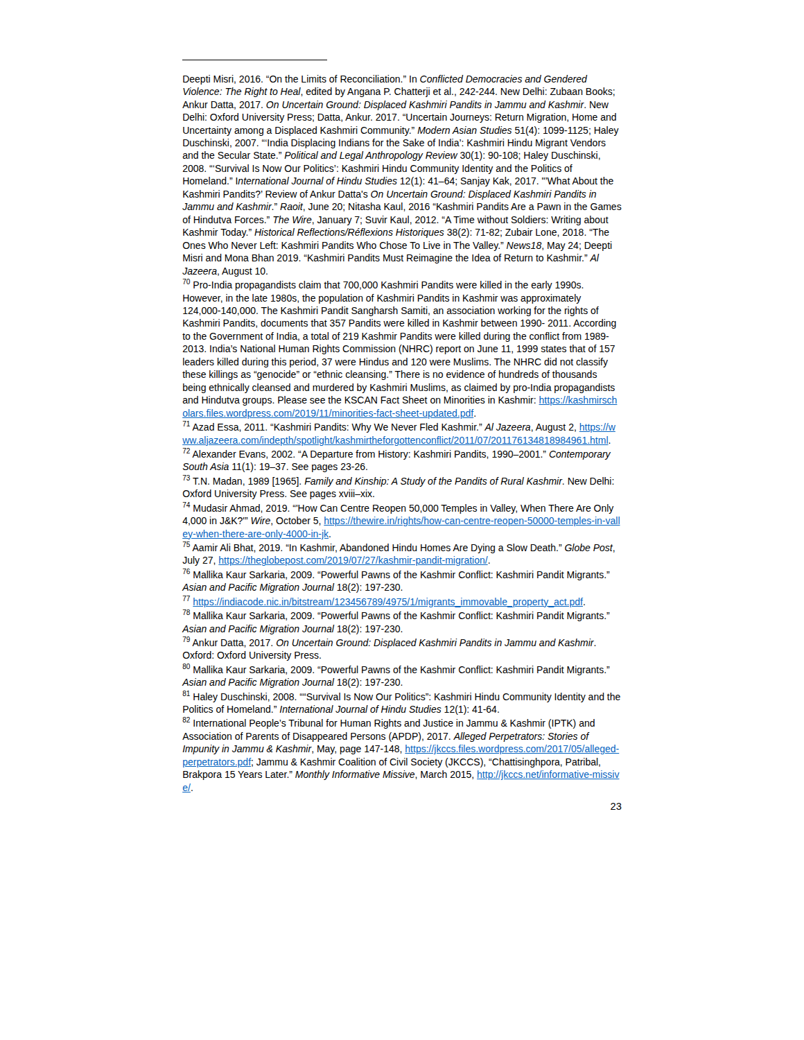Deepti Misri, 2016. “On the Limits of Reconciliation.” In Conflicted Democracies and Gendered Violence: The Right to Heal, edited by Angana P. Chatterji et al., 242-244. New Delhi: Zubaan Books; Ankur Datta, 2017. On Uncertain Ground: Displaced Kashmiri Pandits in Jammu and Kashmir. New Delhi: Oxford University Press; Datta, Ankur. 2017. “Uncertain Journeys: Return Migration, Home and Uncertainty among a Displaced Kashmiri Community.” Modern Asian Studies 51(4): 1099-1125; Haley Duschinski, 2007. “‘India Displacing Indians for the Sake of India’: Kashmiri Hindu Migrant Vendors and the Secular State.” Political and Legal Anthropology Review 30(1): 90-108; Haley Duschinski, 2008. “‘Survival Is Now Our Politics’: Kashmiri Hindu Community Identity and the Politics of Homeland.” International Journal of Hindu Studies 12(1): 41–64; Sanjay Kak, 2017. "’What About the Kashmiri Pandits?’ Review of Ankur Datta's On Uncertain Ground: Displaced Kashmiri Pandits in Jammu and Kashmir.” Raoit, June 20; Nitasha Kaul, 2016 “Kashmiri Pandits Are a Pawn in the Games of Hindutva Forces.” The Wire, January 7; Suvir Kaul, 2012. “A Time without Soldiers: Writing about Kashmir Today.” Historical Reflections/Réflexions Historiques 38(2): 71-82; Zubair Lone, 2018. “The Ones Who Never Left: Kashmiri Pandits Who Chose To Live in The Valley.” News18, May 24; Deepti Misri and Mona Bhan 2019. “Kashmiri Pandits Must Reimagine the Idea of Return to Kashmir.” Al Jazeera, August 10.
70 Pro-India propagandists claim that 700,000 Kashmiri Pandits were killed in the early 1990s. However, in the late 1980s, the population of Kashmiri Pandits in Kashmir was approximately 124,000-140,000. The Kashmiri Pandit Sangharsh Samiti, an association working for the rights of Kashmiri Pandits, documents that 357 Pandits were killed in Kashmir between 1990- 2011. According to the Government of India, a total of 219 Kashmir Pandits were killed during the conflict from 1989-2013. India’s National Human Rights Commission (NHRC) report on June 11, 1999 states that of 157 leaders killed during this period, 37 were Hindus and 120 were Muslims. The NHRC did not classify these killings as “genocide” or “ethnic cleansing.” There is no evidence of hundreds of thousands being ethnically cleansed and murdered by Kashmiri Muslims, as claimed by pro-India propagandists and Hindutva groups. Please see the KSCAN Fact Sheet on Minorities in Kashmir: https://kashmirscholars.files.wordpress.com/2019/11/minorities-fact-sheet-updated.pdf.
71 Azad Essa, 2011. “Kashmiri Pandits: Why We Never Fled Kashmir.” Al Jazeera, August 2, https://www.aljazeera.com/indepth/spotlight/kashmirtheforgottenconflict/2011/07/201176134818984961.html.
72 Alexander Evans, 2002. “A Departure from History: Kashmiri Pandits, 1990–2001.” Contemporary South Asia 11(1): 19–37. See pages 23-26.
73 T.N. Madan, 1989 [1965]. Family and Kinship: A Study of the Pandits of Rural Kashmir. New Delhi: Oxford University Press. See pages xviii–xix.
74 Mudasir Ahmad, 2019. “'How Can Centre Reopen 50,000 Temples in Valley, When There Are Only 4,000 in J&K?'” Wire, October 5, https://thewire.in/rights/how-can-centre-reopen-50000-temples-in-valley-when-there-are-only-4000-in-jk.
75 Aamir Ali Bhat, 2019. “In Kashmir, Abandoned Hindu Homes Are Dying a Slow Death.” Globe Post, July 27, https://theglobepost.com/2019/07/27/kashmir-pandit-migration/.
76 Mallika Kaur Sarkaria, 2009. “Powerful Pawns of the Kashmir Conflict: Kashmiri Pandit Migrants.” Asian and Pacific Migration Journal 18(2): 197-230.
77 https://indiacode.nic.in/bitstream/123456789/4975/1/migrants_immovable_property_act.pdf.
78 Mallika Kaur Sarkaria, 2009. “Powerful Pawns of the Kashmir Conflict: Kashmiri Pandit Migrants.” Asian and Pacific Migration Journal 18(2): 197-230.
79 Ankur Datta, 2017. On Uncertain Ground: Displaced Kashmiri Pandits in Jammu and Kashmir. Oxford: Oxford University Press.
80 Mallika Kaur Sarkaria, 2009. “Powerful Pawns of the Kashmir Conflict: Kashmiri Pandit Migrants.” Asian and Pacific Migration Journal 18(2): 197-230.
81 Haley Duschinski, 2008. ““Survival Is Now Our Politics”: Kashmiri Hindu Community Identity and the Politics of Homeland.” International Journal of Hindu Studies 12(1): 41-64.
82 International People’s Tribunal for Human Rights and Justice in Jammu & Kashmir (IPTK) and Association of Parents of Disappeared Persons (APDP), 2017. Alleged Perpetrators: Stories of Impunity in Jammu & Kashmir, May, page 147-148, https://jkccs.files.wordpress.com/2017/05/alleged-perpetrators.pdf; Jammu & Kashmir Coalition of Civil Society (JKCCS), “Chattisinghpora, Patribal, Brakpora 15 Years Later.” Monthly Informative Missive, March 2015, http://jkccs.net/informative-missive/.
23